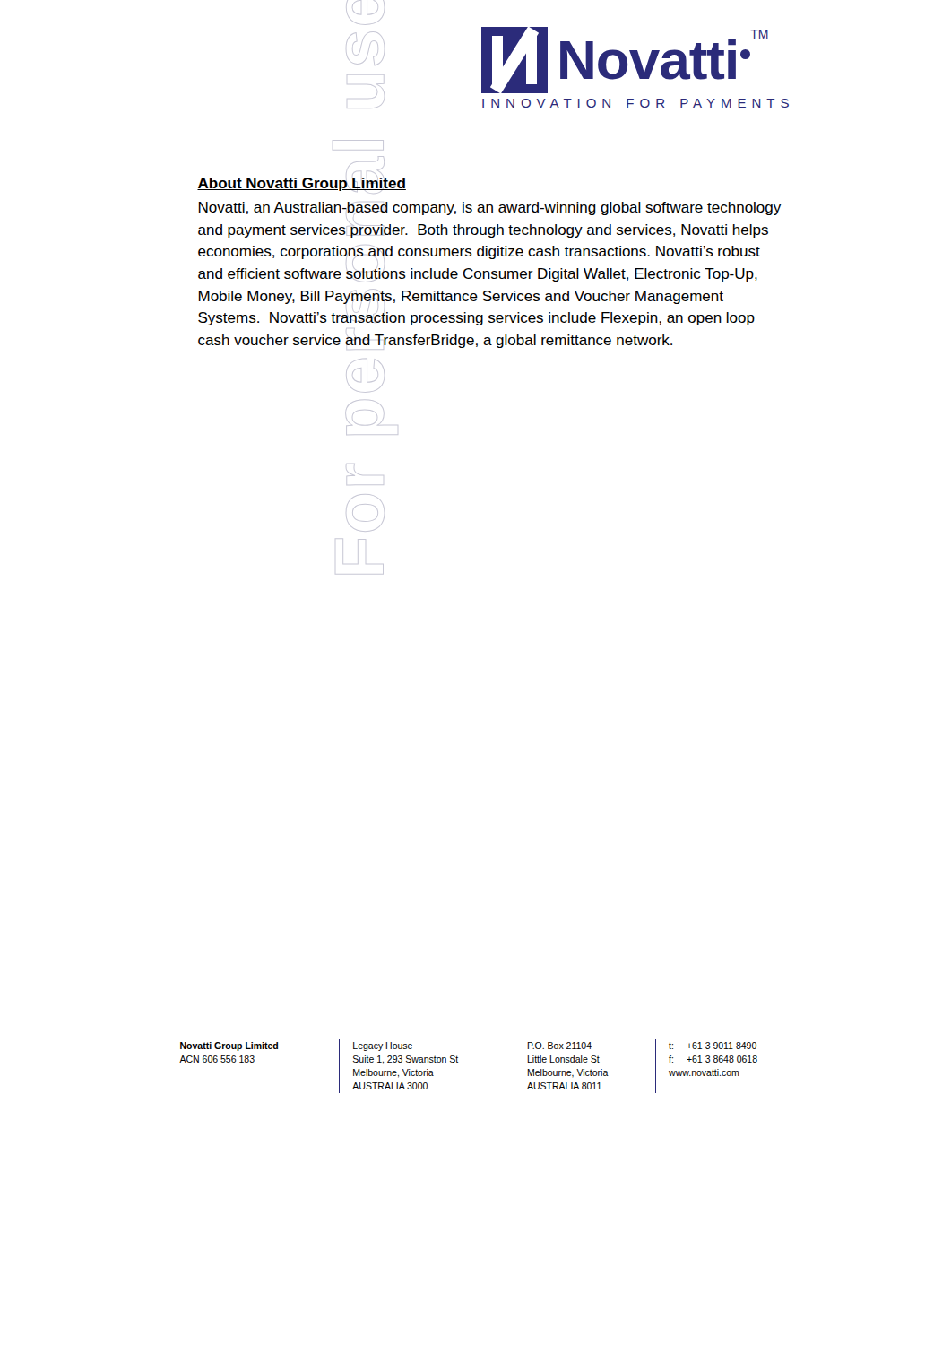For personal use only
Novatti TM
INNOVATION FOR PAYMENTS
About Novatti Group Limited
Novatti, an Australian-based company, is an award-winning global software technology and payment services provider. Both through technology and services, Novatti helps economies, corporations and consumers digitize cash transactions. Novatti’s robust and efficient software solutions include Consumer Digital Wallet, Electronic Top-Up, Mobile Money, Bill Payments, Remittance Services and Voucher Management Systems. Novatti’s transaction processing services include Flexepin, an open loop cash voucher service and TransferBridge, a global remittance network.
| Novatti Group Limited ACN 606 556 183 | Legacy House Suite 1, 293 Swanston St Melbourne, Victoria AUSTRALIA 3000 | P.O. Box 21104 Little Lonsdale St Melbourne, Victoria AUSTRALIA 8011 | t: +61 3 9011 8490 f: +61 3 8648 0618 www.novatti.com |